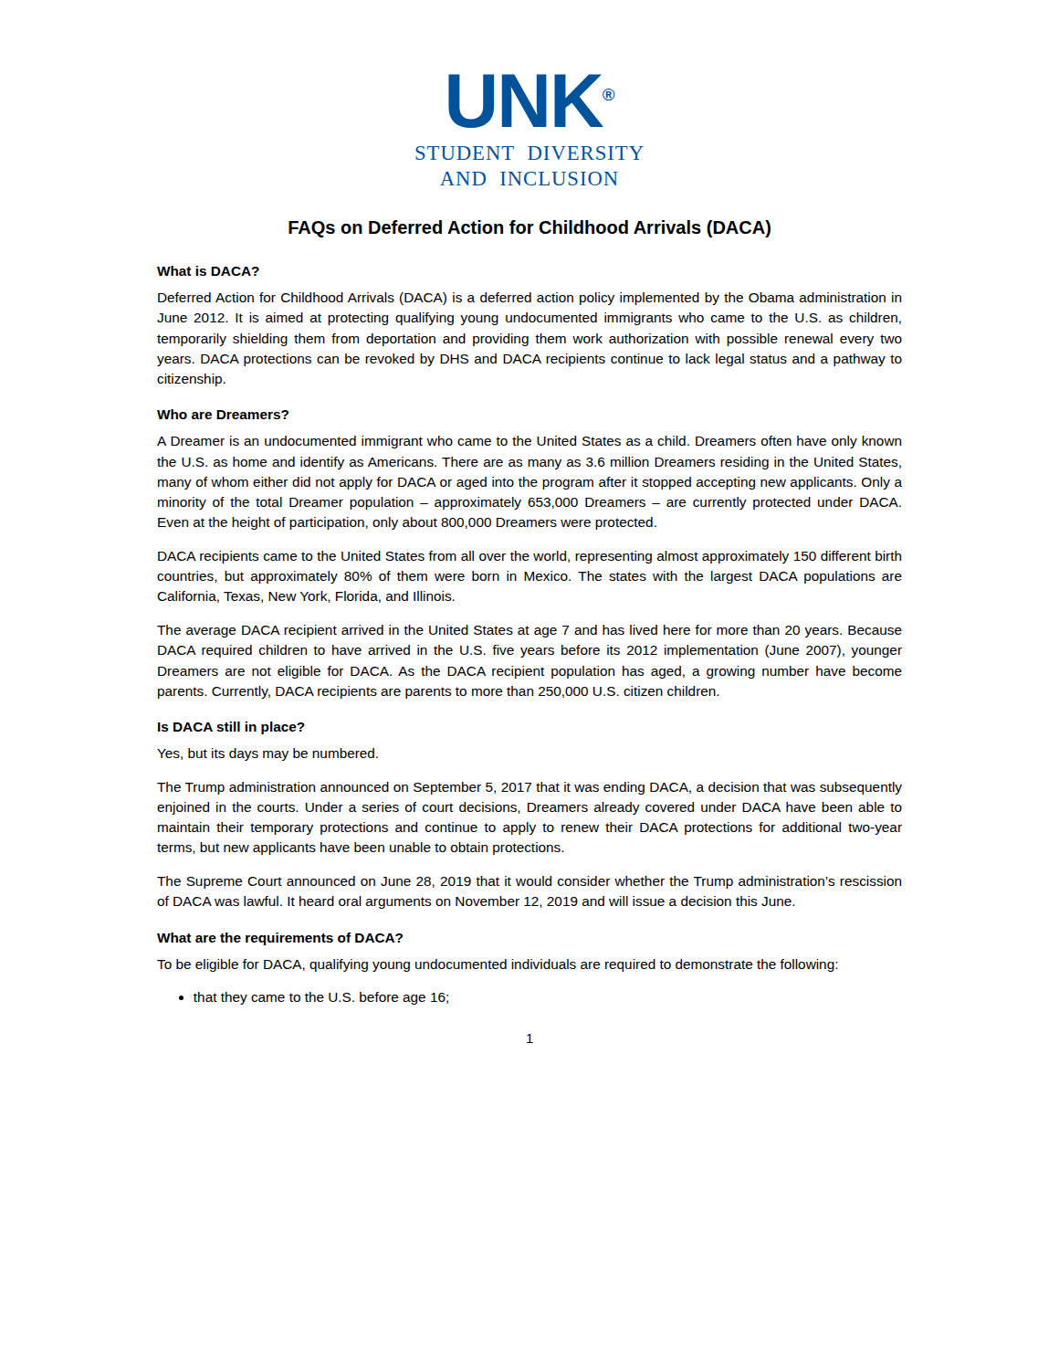UNK®
STUDENT DIVERSITY
AND INCLUSION
FAQs on Deferred Action for Childhood Arrivals (DACA)
What is DACA?
Deferred Action for Childhood Arrivals (DACA) is a deferred action policy implemented by the Obama administration in June 2012. It is aimed at protecting qualifying young undocumented immigrants who came to the U.S. as children, temporarily shielding them from deportation and providing them work authorization with possible renewal every two years. DACA protections can be revoked by DHS and DACA recipients continue to lack legal status and a pathway to citizenship.
Who are Dreamers?
A Dreamer is an undocumented immigrant who came to the United States as a child. Dreamers often have only known the U.S. as home and identify as Americans. There are as many as 3.6 million Dreamers residing in the United States, many of whom either did not apply for DACA or aged into the program after it stopped accepting new applicants. Only a minority of the total Dreamer population – approximately 653,000 Dreamers – are currently protected under DACA. Even at the height of participation, only about 800,000 Dreamers were protected.
DACA recipients came to the United States from all over the world, representing almost approximately 150 different birth countries, but approximately 80% of them were born in Mexico. The states with the largest DACA populations are California, Texas, New York, Florida, and Illinois.
The average DACA recipient arrived in the United States at age 7 and has lived here for more than 20 years. Because DACA required children to have arrived in the U.S. five years before its 2012 implementation (June 2007), younger Dreamers are not eligible for DACA. As the DACA recipient population has aged, a growing number have become parents. Currently, DACA recipients are parents to more than 250,000 U.S. citizen children.
Is DACA still in place?
Yes, but its days may be numbered.
The Trump administration announced on September 5, 2017 that it was ending DACA, a decision that was subsequently enjoined in the courts. Under a series of court decisions, Dreamers already covered under DACA have been able to maintain their temporary protections and continue to apply to renew their DACA protections for additional two-year terms, but new applicants have been unable to obtain protections.
The Supreme Court announced on June 28, 2019 that it would consider whether the Trump administration’s rescission of DACA was lawful. It heard oral arguments on November 12, 2019 and will issue a decision this June.
What are the requirements of DACA?
To be eligible for DACA, qualifying young undocumented individuals are required to demonstrate the following:
that they came to the U.S. before age 16;
1